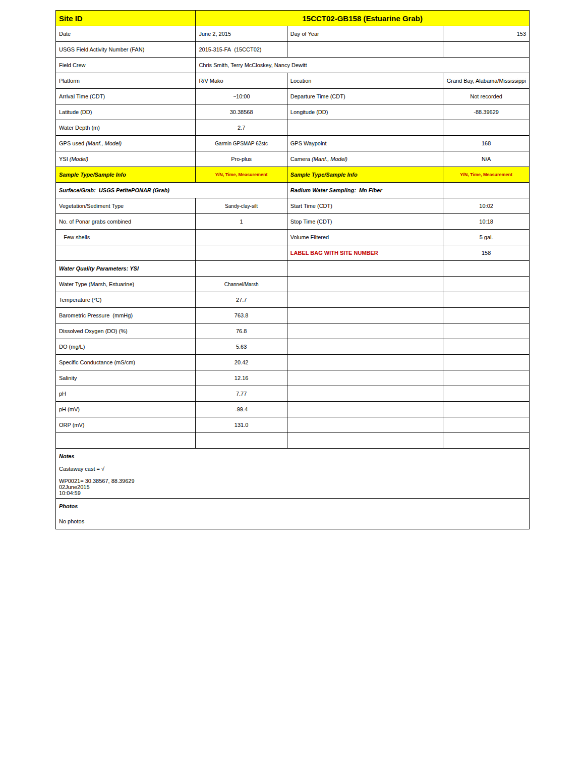| Site ID | 15CCT02-GB158 (Estuarine Grab) |
| Date | June 2, 2015 | Day of Year | 153 |
| USGS Field Activity Number (FAN) | 2015-315-FA (15CCT02) | | |
| Field Crew | Chris Smith, Terry McCloskey, Nancy Dewitt |
| Platform | R/V Mako | Location | Grand Bay, Alabama/Mississippi |
| Arrival Time (CDT) | ~10:00 | Departure Time (CDT) | Not recorded |
| Latitude (DD) | 30.38568 | Longitude (DD) | -88.39629 |
| Water Depth (m) | 2.7 | | |
| GPS used (Manf., Model) | Garmin GPSMAP 62stc | GPS Waypoint | 168 |
| YSI (Model) | Pro-plus | Camera (Manf., Model) | N/A |
| Sample Type/Sample Info | Y/N, Time, Measurement | Sample Type/Sample Info | Y/N, Time, Measurement |
| Surface/Grab: USGS PetitePONAR (Grab) | Radium Water Sampling: Mn Fiber | |
| Vegetation/Sediment Type | Sandy-clay-silt | Start Time (CDT) | 10:02 |
| No. of Ponar grabs combined | 1 | Stop Time (CDT) | 10:18 |
| Few shells | | Volume Filtered | 5 gal. |
| | | LABEL BAG WITH SITE NUMBER | 158 |
| Water Quality Parameters: YSI | | | |
| Water Type (Marsh, Estuarine) | Channel/Marsh | | |
| Temperature (°C) | 27.7 | | |
| Barometric Pressure (mmHg) | 763.8 | | |
| Dissolved Oxygen (DO) (%) | 76.8 | | |
| DO (mg/L) | 5.63 | | |
| Specific Conductance (mS/cm) | 20.42 | | |
| Salinity | 12.16 | | |
| pH | 7.77 | | |
| pH (mV) | -99.4 | | |
| ORP (mV) | 131.0 | | |
| Notes |
| Castaway cast = √ WP0021= 30.38567, 88.39629 02June2015 10:04:59 |
| Photos |
| No photos |